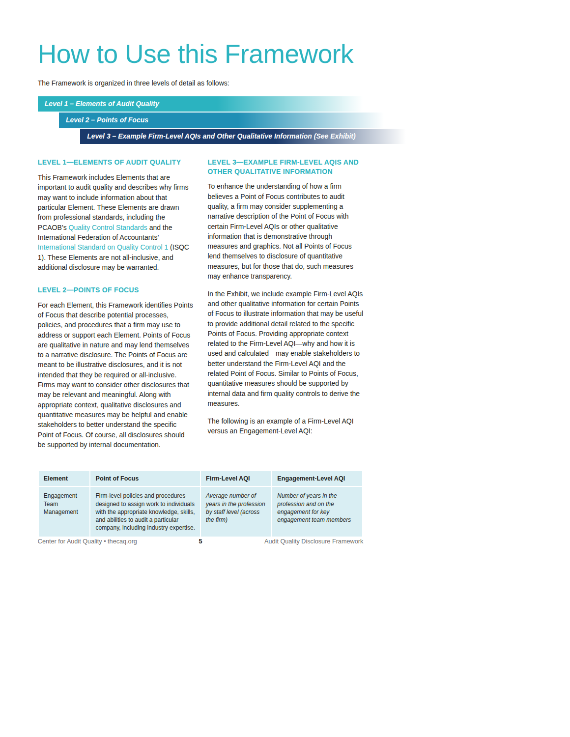How to Use this Framework
The Framework is organized in three levels of detail as follows:
Level 1 – Elements of Audit Quality
Level 2 – Points of Focus
Level 3 – Example Firm-Level AQIs and Other Qualitative Information (See Exhibit)
Level 1—Elements of Audit Quality
This Framework includes Elements that are important to audit quality and describes why firms may want to include information about that particular Element. These Elements are drawn from professional standards, including the PCAOB’s Quality Control Standards and the International Federation of Accountants’ International Standard on Quality Control 1 (ISQC 1). These Elements are not all-inclusive, and additional disclosure may be warranted.
Level 2—Points of Focus
For each Element, this Framework identifies Points of Focus that describe potential processes, policies, and procedures that a firm may use to address or support each Element. Points of Focus are qualitative in nature and may lend themselves to a narrative disclosure. The Points of Focus are meant to be illustrative disclosures, and it is not intended that they be required or all-inclusive. Firms may want to consider other disclosures that may be relevant and meaningful. Along with appropriate context, qualitative disclosures and quantitative measures may be helpful and enable stakeholders to better understand the specific Point of Focus. Of course, all disclosures should be supported by internal documentation.
Level 3—Example Firm-Level AQIs and Other Qualitative Information
To enhance the understanding of how a firm believes a Point of Focus contributes to audit quality, a firm may consider supplementing a narrative description of the Point of Focus with certain Firm-Level AQIs or other qualitative information that is demonstrative through measures and graphics. Not all Points of Focus lend themselves to disclosure of quantitative measures, but for those that do, such measures may enhance transparency.
In the Exhibit, we include example Firm-Level AQIs and other qualitative information for certain Points of Focus to illustrate information that may be useful to provide additional detail related to the specific Points of Focus. Providing appropriate context related to the Firm-Level AQI—why and how it is used and calculated—may enable stakeholders to better understand the Firm-Level AQI and the related Point of Focus. Similar to Points of Focus, quantitative measures should be supported by internal data and firm quality controls to derive the measures.
The following is an example of a Firm-Level AQI versus an Engagement-Level AQI:
| Element | Point of Focus | Firm-Level AQI | Engagement-Level AQI |
| --- | --- | --- | --- |
| Engagement Team Management | Firm-level policies and procedures designed to assign work to individuals with the appropriate knowledge, skills, and abilities to audit a particular company, including industry expertise. | Average number of years in the profession by staff level (across the firm) | Number of years in the profession and on the engagement for key engagement team members |
Center for Audit Quality • thecaq.org
5
Audit Quality Disclosure Framework